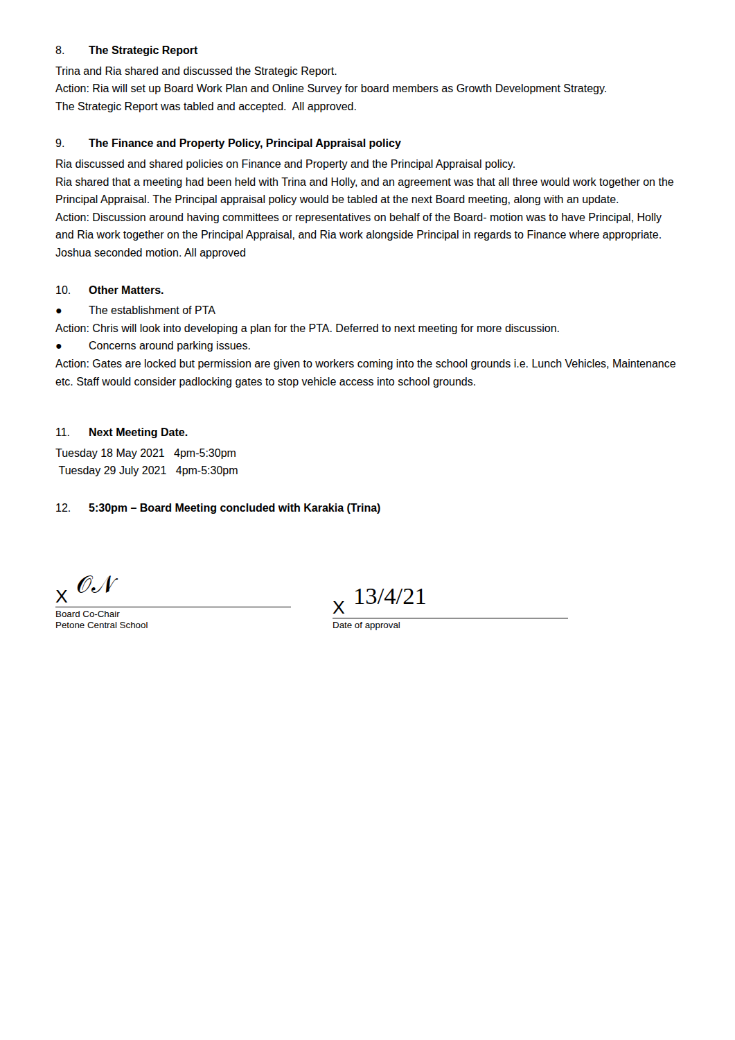8. The Strategic Report
Trina and Ria shared and discussed the Strategic Report.
Action: Ria will set up Board Work Plan and Online Survey for board members as Growth Development Strategy.
The Strategic Report was tabled and accepted. All approved.
9. The Finance and Property Policy, Principal Appraisal policy
Ria discussed and shared policies on Finance and Property and the Principal Appraisal policy.
Ria shared that a meeting had been held with Trina and Holly, and an agreement was that all three would work together on the Principal Appraisal. The Principal appraisal policy would be tabled at the next Board meeting, along with an update.
Action: Discussion around having committees or representatives on behalf of the Board- motion was to have Principal, Holly and Ria work together on the Principal Appraisal, and Ria work alongside Principal in regards to Finance where appropriate.
Joshua seconded motion. All approved
10. Other Matters.
●The establishment of PTA
Action: Chris will look into developing a plan for the PTA. Deferred to next meeting for more discussion.
●Concerns around parking issues.
Action: Gates are locked but permission are given to workers coming into the school grounds i.e. Lunch Vehicles, Maintenance etc. Staff would consider padlocking gates to stop vehicle access into school grounds.
11. Next Meeting Date.
Tuesday 18 May 2021 4pm-5:30pm
Tuesday 29 July 2021 4pm-5:30pm
12. 5:30pm – Board Meeting concluded with Karakia (Trina)
X 𝒪𝒩
Board Co-Chair
Petone Central School
X 13/4/21
Date of approval